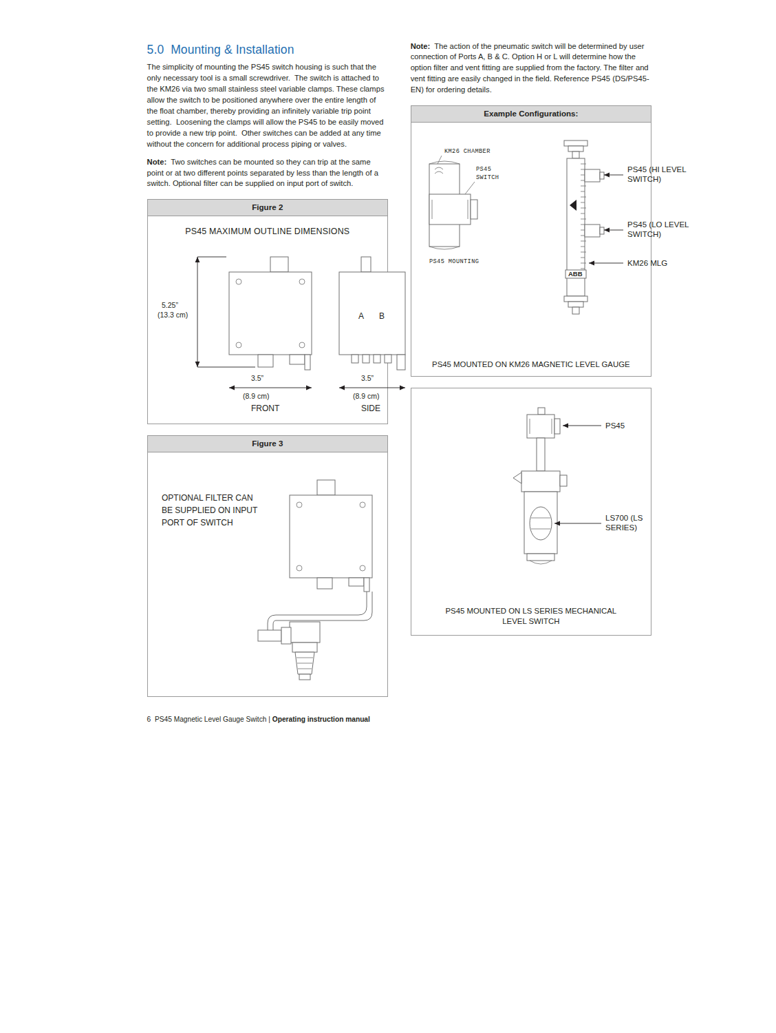5.0 Mounting & Installation
The simplicity of mounting the PS45 switch housing is such that the only necessary tool is a small screwdriver. The switch is attached to the KM26 via two small stainless steel variable clamps. These clamps allow the switch to be positioned anywhere over the entire length of the float chamber, thereby providing an infinitely variable trip point setting. Loosening the clamps will allow the PS45 to be easily moved to provide a new trip point. Other switches can be added at any time without the concern for additional process piping or valves.
Note: Two switches can be mounted so they can trip at the same point or at two different points separated by less than the length of a switch. Optional filter can be supplied on input port of switch.
Figure 2
PS45 MAXIMUM OUTLINE DIMENSIONS
5.25” (13.3 cm) 3.5” (8.9 cm) FRONT A B 3.5” (8.9 cm) SIDE
Figure 3
OPTIONAL FILTER CAN BE SUPPLIED ON INPUT PORT OF SWITCH
Note: The action of the pneumatic switch will be determined by user connection of Ports A, B & C. Option H or L will determine how the option filter and vent fitting are supplied from the factory. The filter and vent fitting are easily changed in the field. Reference PS45 (DS/PS45-EN) for ordering details.
Example Configurations:
KM26 CHAMBER PS45 SWITCH PS45 MOUNTING ABB PS45 (HI LEVEL SWITCH) PS45 (LO LEVEL SWITCH) KM26 MLG
PS45 MOUNTED ON KM26 MAGNETIC LEVEL GAUGE
PS45 LS700 (LS SERIES)
PS45 MOUNTED ON LS SERIES MECHANICAL
LEVEL SWITCH
6 PS45 Magnetic Level Gauge Switch | Operating instruction manual